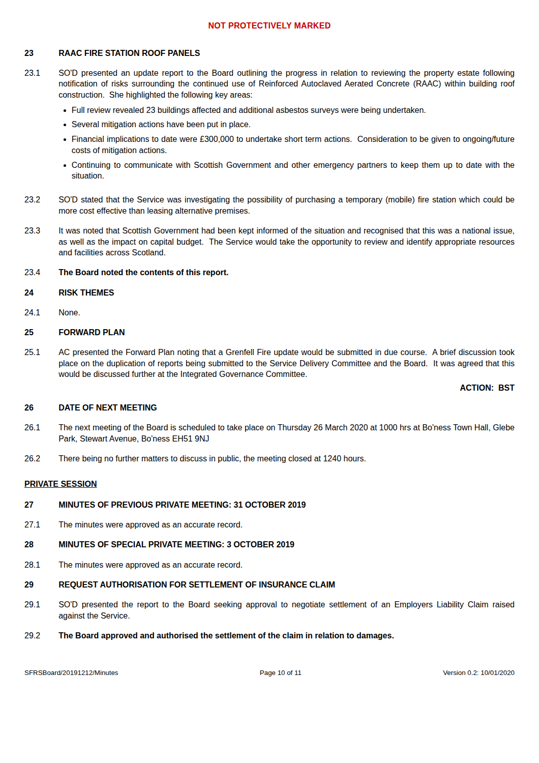NOT PROTECTIVELY MARKED
23
RAAC Fire Station Roof Panels
23.1
SO'D presented an update report to the Board outlining the progress in relation to reviewing the property estate following notification of risks surrounding the continued use of Reinforced Autoclaved Aerated Concrete (RAAC) within building roof construction. She highlighted the following key areas:
Full review revealed 23 buildings affected and additional asbestos surveys were being undertaken.
Several mitigation actions have been put in place.
Financial implications to date were £300,000 to undertake short term actions. Consideration to be given to ongoing/future costs of mitigation actions.
Continuing to communicate with Scottish Government and other emergency partners to keep them up to date with the situation.
23.2
SO'D stated that the Service was investigating the possibility of purchasing a temporary (mobile) fire station which could be more cost effective than leasing alternative premises.
23.3
It was noted that Scottish Government had been kept informed of the situation and recognised that this was a national issue, as well as the impact on capital budget. The Service would take the opportunity to review and identify appropriate resources and facilities across Scotland.
23.4
The Board noted the contents of this report.
24
Risk Themes
24.1
None.
25
Forward Plan
25.1
AC presented the Forward Plan noting that a Grenfell Fire update would be submitted in due course. A brief discussion took place on the duplication of reports being submitted to the Service Delivery Committee and the Board. It was agreed that this would be discussed further at the Integrated Governance Committee.
ACTION: BST
26
Date of Next Meeting
26.1
The next meeting of the Board is scheduled to take place on Thursday 26 March 2020 at 1000 hrs at Bo'ness Town Hall, Glebe Park, Stewart Avenue, Bo'ness EH51 9NJ
26.2
There being no further matters to discuss in public, the meeting closed at 1240 hours.
PRIVATE SESSION
27
Minutes of Previous Private Meeting: 31 October 2019
27.1
The minutes were approved as an accurate record.
28
Minutes of Special Private Meeting: 3 October 2019
28.1
The minutes were approved as an accurate record.
29
Request Authorisation for Settlement of Insurance Claim
29.1
SO'D presented the report to the Board seeking approval to negotiate settlement of an Employers Liability Claim raised against the Service.
29.2
The Board approved and authorised the settlement of the claim in relation to damages.
SFRSBoard/20191212/Minutes
Page 10 of 11
Version 0.2: 10/01/2020